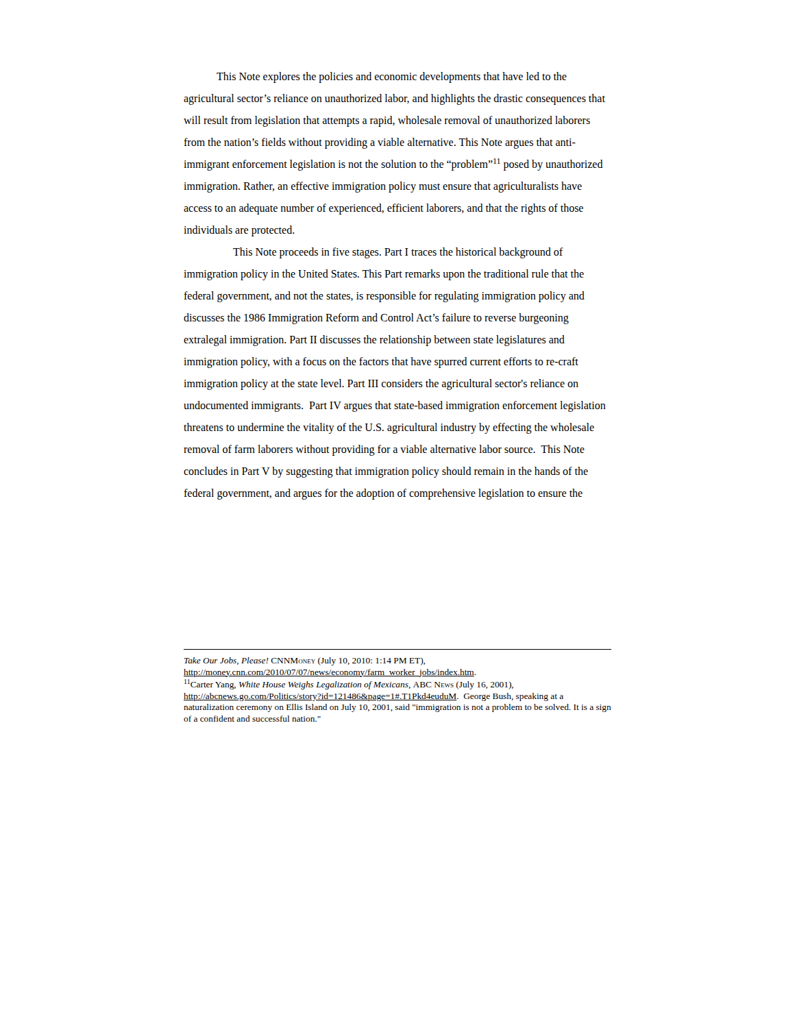This Note explores the policies and economic developments that have led to the agricultural sector’s reliance on unauthorized labor, and highlights the drastic consequences that will result from legislation that attempts a rapid, wholesale removal of unauthorized laborers from the nation’s fields without providing a viable alternative. This Note argues that anti-immigrant enforcement legislation is not the solution to the “problem”11 posed by unauthorized immigration. Rather, an effective immigration policy must ensure that agriculturalists have access to an adequate number of experienced, efficient laborers, and that the rights of those individuals are protected.
This Note proceeds in five stages. Part I traces the historical background of immigration policy in the United States. This Part remarks upon the traditional rule that the federal government, and not the states, is responsible for regulating immigration policy and discusses the 1986 Immigration Reform and Control Act’s failure to reverse burgeoning extralegal immigration. Part II discusses the relationship between state legislatures and immigration policy, with a focus on the factors that have spurred current efforts to re-craft immigration policy at the state level. Part III considers the agricultural sector's reliance on undocumented immigrants. Part IV argues that state-based immigration enforcement legislation threatens to undermine the vitality of the U.S. agricultural industry by effecting the wholesale removal of farm laborers without providing for a viable alternative labor source. This Note concludes in Part V by suggesting that immigration policy should remain in the hands of the federal government, and argues for the adoption of comprehensive legislation to ensure the
Take Our Jobs, Please! CNNMoney (July 10, 2010: 1:14 PM ET), http://money.cnn.com/2010/07/07/news/economy/farm_worker_jobs/index.htm.
11Carter Yang, White House Weighs Legalization of Mexicans, ABC News (July 16, 2001), http://abcnews.go.com/Politics/story?id=121486&page=1#.T1Pkd4euduM. George Bush, speaking at a naturalization ceremony on Ellis Island on July 10, 2001, said "immigration is not a problem to be solved. It is a sign of a confident and successful nation."